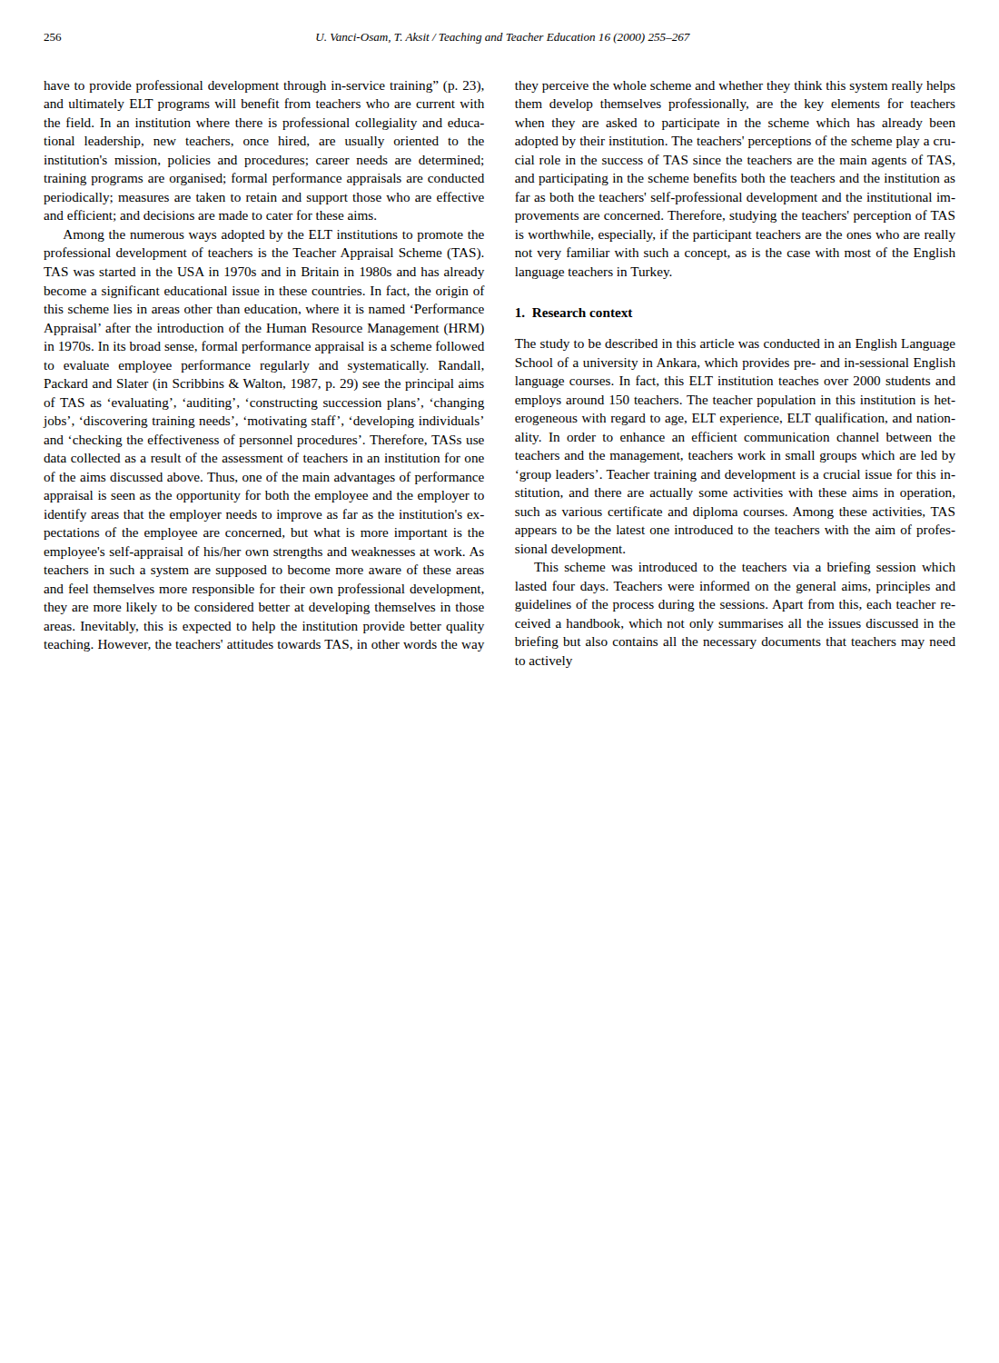256 U. Vanci-Osam, T. Aksit / Teaching and Teacher Education 16 (2000) 255–267
have to provide professional development through in-service training” (p. 23), and ultimately ELT programs will benefit from teachers who are current with the field. In an institution where there is professional collegiality and educational leadership, new teachers, once hired, are usually oriented to the institution's mission, policies and procedures; career needs are determined; training programs are organised; formal performance appraisals are conducted periodically; measures are taken to retain and support those who are effective and efficient; and decisions are made to cater for these aims.
Among the numerous ways adopted by the ELT institutions to promote the professional development of teachers is the Teacher Appraisal Scheme (TAS). TAS was started in the USA in 1970s and in Britain in 1980s and has already become a significant educational issue in these countries. In fact, the origin of this scheme lies in areas other than education, where it is named ‘Performance Appraisal’ after the introduction of the Human Resource Management (HRM) in 1970s. In its broad sense, formal performance appraisal is a scheme followed to evaluate employee performance regularly and systematically. Randall, Packard and Slater (in Scribbins & Walton, 1987, p. 29) see the principal aims of TAS as ‘evaluating’, ‘auditing’, ‘constructing succession plans’, ‘changing jobs’, ‘discovering training needs’, ‘motivating staff’, ‘developing individuals’ and ‘checking the effectiveness of personnel procedures’. Therefore, TASs use data collected as a result of the assessment of teachers in an institution for one of the aims discussed above. Thus, one of the main advantages of performance appraisal is seen as the opportunity for both the employee and the employer to identify areas that the employer needs to improve as far as the institution's expectations of the employee are concerned, but what is more important is the employee's self-appraisal of his/her own strengths and weaknesses at work. As teachers in such a system are supposed to become more aware of these areas and feel themselves more responsible for their own professional development, they are more likely to be considered better at developing themselves in those areas. Inevitably, this is expected to help the institution provide better quality teaching. However, the teachers' attitudes towards TAS, in other words the way they perceive the whole scheme and whether they think this system really helps them develop themselves professionally, are the key elements for teachers when they are asked to participate in the scheme which has already been adopted by their institution. The teachers' perceptions of the scheme play a crucial role in the success of TAS since the teachers are the main agents of TAS, and participating in the scheme benefits both the teachers and the institution as far as both the teachers' self-professional development and the institutional improvements are concerned. Therefore, studying the teachers' perception of TAS is worthwhile, especially, if the participant teachers are the ones who are really not very familiar with such a concept, as is the case with most of the English language teachers in Turkey.
1. Research context
The study to be described in this article was conducted in an English Language School of a university in Ankara, which provides pre- and in-sessional English language courses. In fact, this ELT institution teaches over 2000 students and employs around 150 teachers. The teacher population in this institution is heterogeneous with regard to age, ELT experience, ELT qualification, and nationality. In order to enhance an efficient communication channel between the teachers and the management, teachers work in small groups which are led by ‘group leaders’. Teacher training and development is a crucial issue for this institution, and there are actually some activities with these aims in operation, such as various certificate and diploma courses. Among these activities, TAS appears to be the latest one introduced to the teachers with the aim of professional development.
This scheme was introduced to the teachers via a briefing session which lasted four days. Teachers were informed on the general aims, principles and guidelines of the process during the sessions. Apart from this, each teacher received a handbook, which not only summarises all the issues discussed in the briefing but also contains all the necessary documents that teachers may need to actively